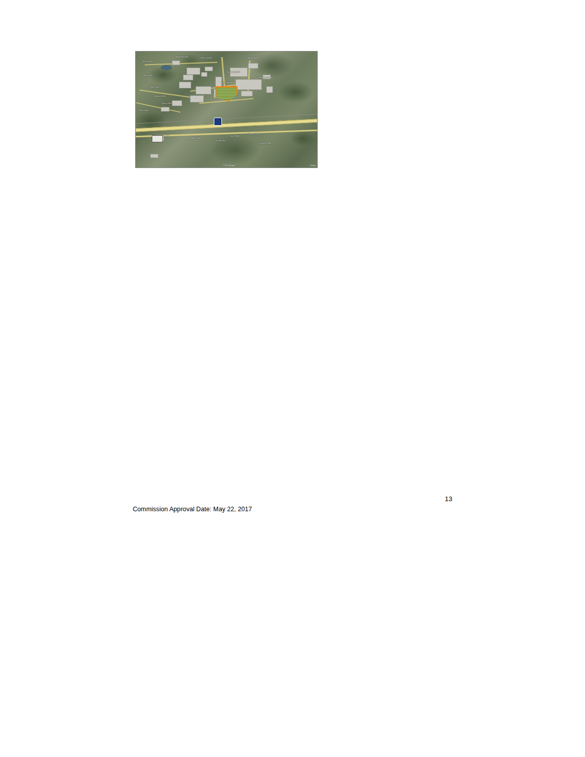Marvin Rd NE
Britton Pkwy NE
Marvin Rd NE
Hogum Bay Rd NE
Hogum Bay Rd NE
Hogum Bay Rd NE
Glen Ct NE
N Marvin Rd NE
N Marvin Rd NE
Main St NE
Bois Dr NE
Hidden Dr NE
N Cedar Hwy
Park St NE
Quinault Dr NE
Quinault Dr NE
Glen Ct NE
Britton Pkwy
© 2017 Google
Google
13
Commission Approval Date: May 22, 2017